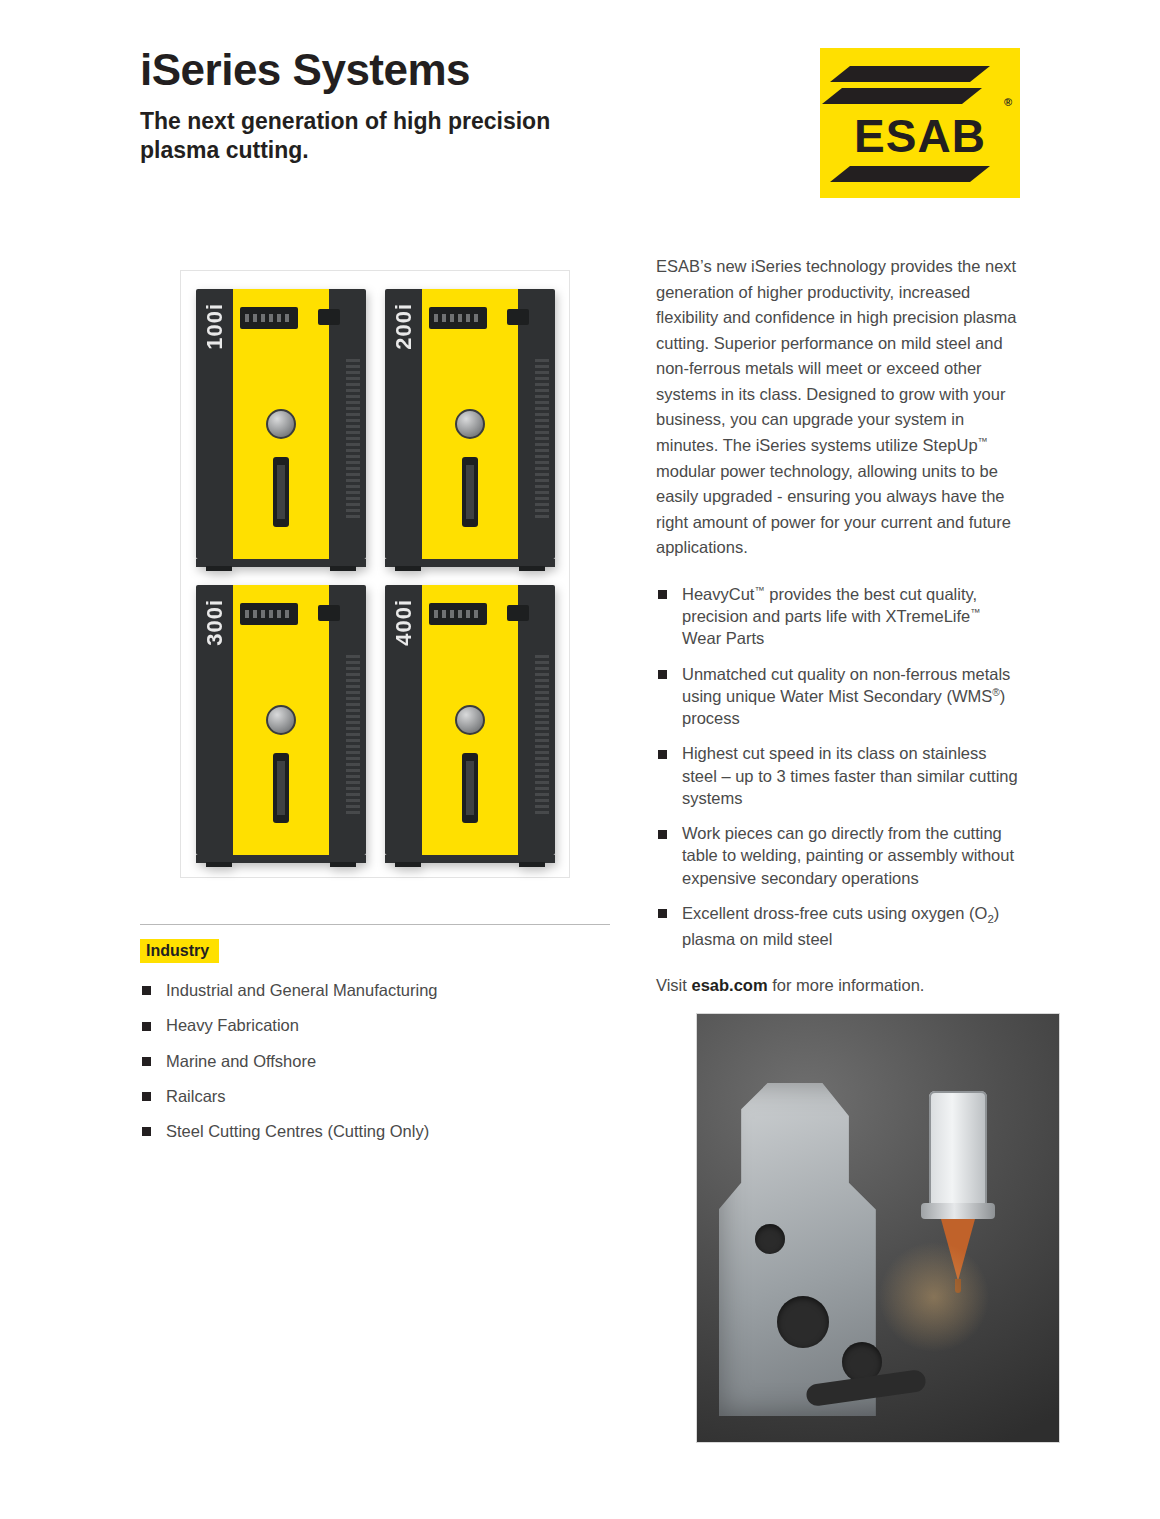iSeries Systems
The next generation of high precision
plasma cutting.
ESAB ®
100i
200i
300i
400i
Industry
Industrial and General Manufacturing
Heavy Fabrication
Marine and Offshore
Railcars
Steel Cutting Centres (Cutting Only)
ESAB’s new iSeries technology provides the next generation of higher productivity, increased flexibility and confidence in high precision plasma cutting. Superior performance on mild steel and non-ferrous metals will meet or exceed other systems in its class. Designed to grow with your business, you can upgrade your system in minutes. The iSeries systems utilize StepUp™ modular power technology, allowing units to be easily upgraded - ensuring you always have the right amount of power for your current and future applications.
HeavyCut™ provides the best cut quality, precision and parts life with XTremeLife™ Wear Parts
Unmatched cut quality on non-ferrous metals using unique Water Mist Secondary (WMS®) process
Highest cut speed in its class on stainless steel – up to 3 times faster than similar cutting systems
Work pieces can go directly from the cutting table to welding, painting or assembly without expensive secondary operations
Excellent dross-free cuts using oxygen (O2) plasma on mild steel
Visit esab.com for more information.